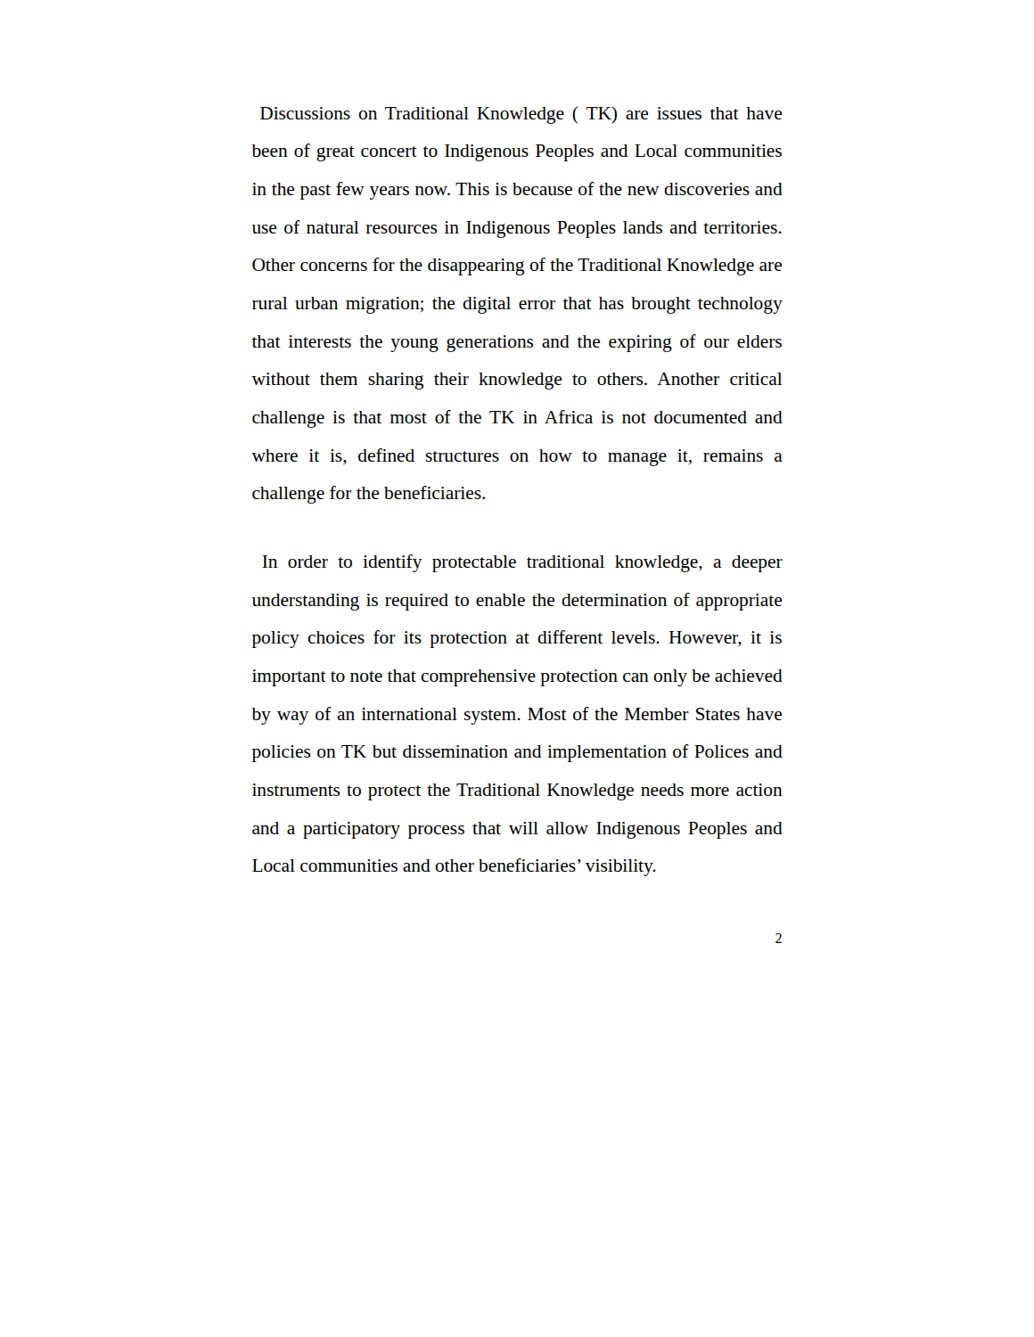Discussions on Traditional Knowledge ( TK) are issues that have been of great concert to Indigenous Peoples and Local communities in the past few years now. This is because of the new discoveries and use of natural resources in Indigenous Peoples lands and territories. Other concerns for the disappearing of the Traditional Knowledge are rural urban migration; the digital error that has brought technology that interests the young generations and the expiring of our elders without them sharing their knowledge to others. Another critical challenge is that most of the TK in Africa is not documented and where it is, defined structures on how to manage it, remains a challenge for the beneficiaries.
In order to identify protectable traditional knowledge, a deeper understanding is required to enable the determination of appropriate policy choices for its protection at different levels. However, it is important to note that comprehensive protection can only be achieved by way of an international system. Most of the Member States have policies on TK but dissemination and implementation of Polices and instruments to protect the Traditional Knowledge needs more action and a participatory process that will allow Indigenous Peoples and Local communities and other beneficiaries’ visibility.
2